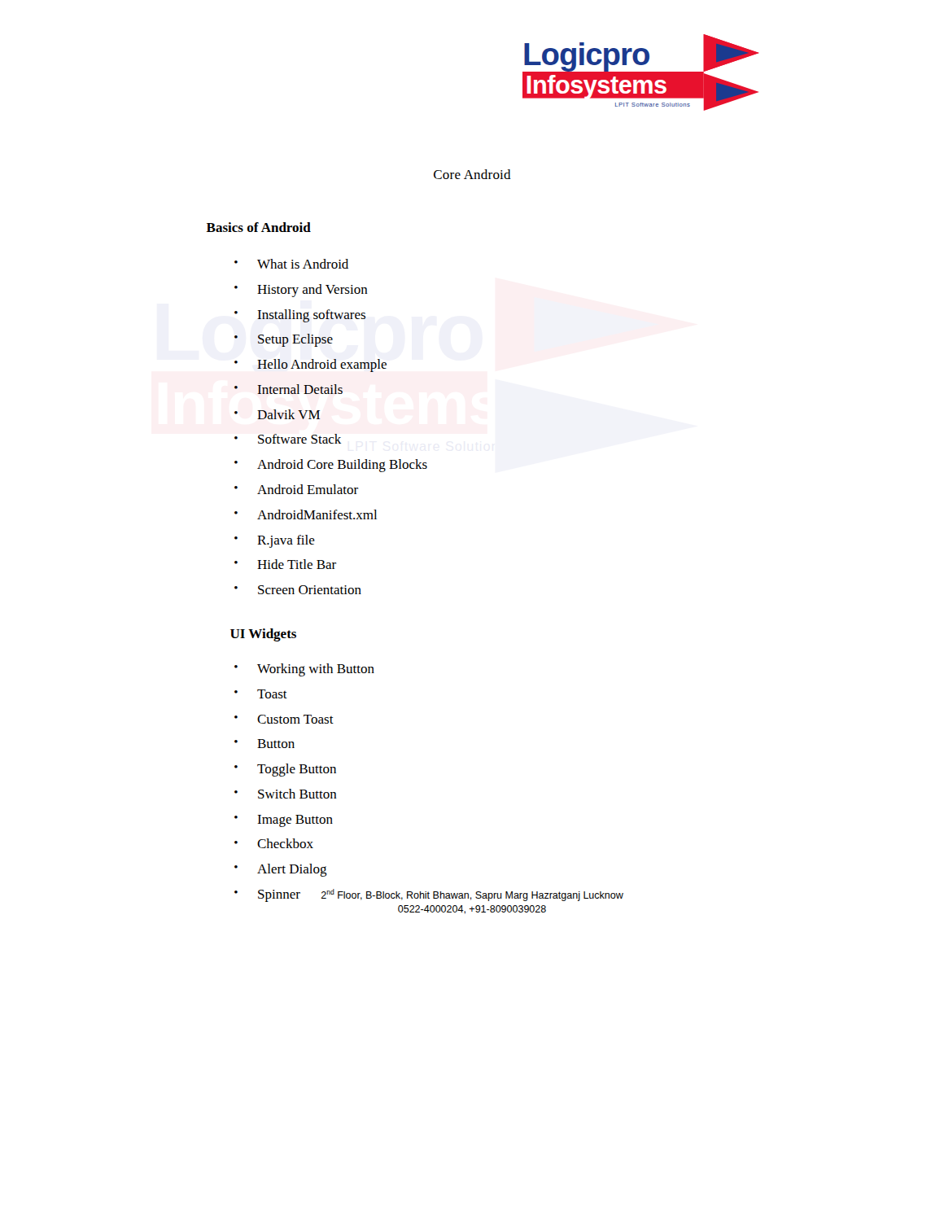Logicpro Infosystems LPIT Software Solutions
Logicpro Infosystems LPIT Software Solutions
Core Android
Basics of Android
What is Android
History and Version
Installing softwares
Setup Eclipse
Hello Android example
Internal Details
Dalvik VM
Software Stack
Android Core Building Blocks
Android Emulator
AndroidManifest.xml
R.java file
Hide Title Bar
Screen Orientation
UI Widgets
Working with Button
Toast
Custom Toast
Button
Toggle Button
Switch Button
Image Button
Checkbox
Alert Dialog
Spinner
2nd Floor, B-Block, Rohit Bhawan, Sapru Marg Hazratganj Lucknow
0522-4000204, +91-8090039028